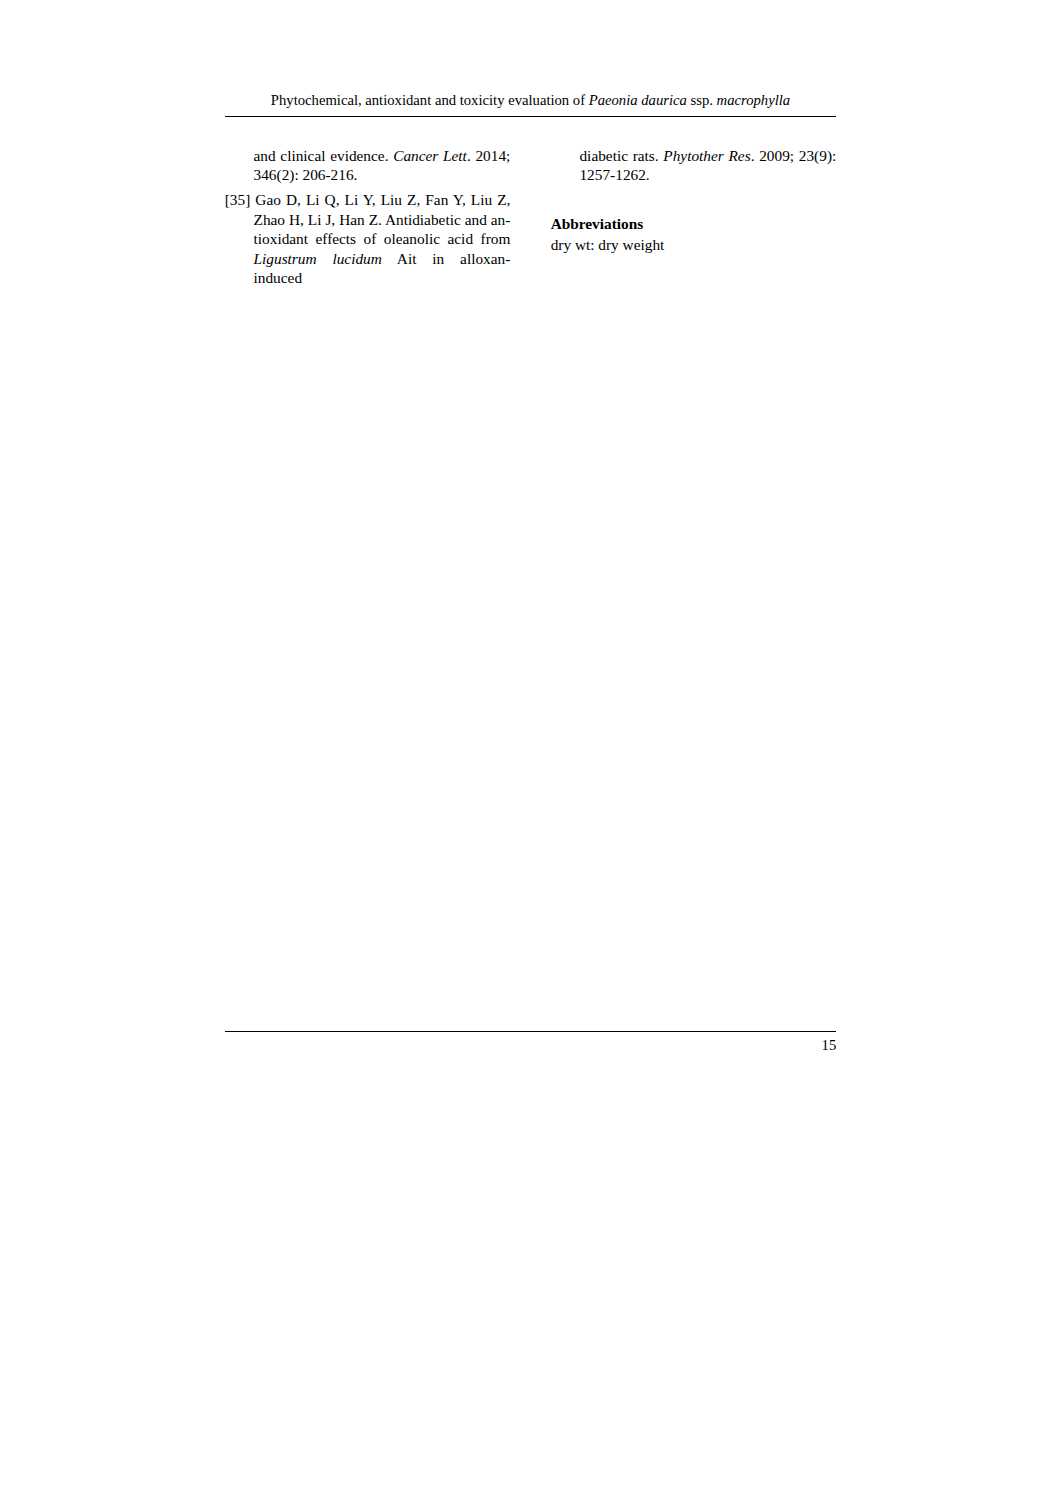Phytochemical, antioxidant and toxicity evaluation of Paeonia daurica ssp. macrophylla
and clinical evidence. Cancer Lett. 2014; 346(2): 206-216.
[35] Gao D, Li Q, Li Y, Liu Z, Fan Y, Liu Z, Zhao H, Li J, Han Z. Antidiabetic and antioxidant effects of oleanolic acid from Ligustrum lucidum Ait in alloxan-induced
diabetic rats. Phytother Res. 2009; 23(9): 1257-1262.
Abbreviations
dry wt: dry weight
15